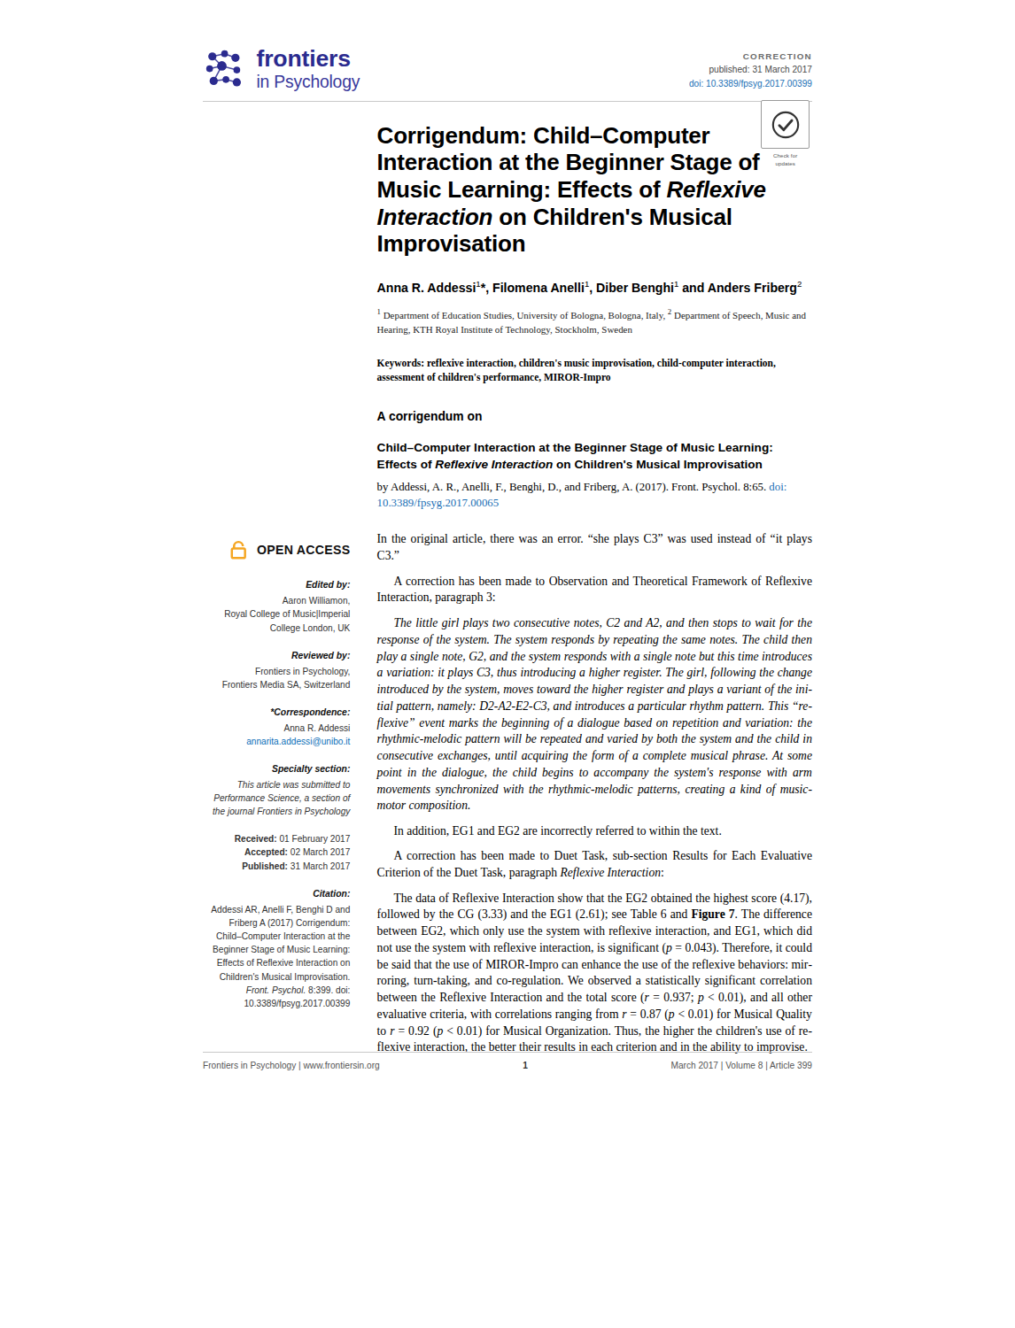frontiers in Psychology
Correction
published: 31 March 2017
doi: 10.3389/fpsyg.2017.00399
Check for
updates
Corrigendum: Child–Computer Interaction at the Beginner Stage of Music Learning: Effects of Reflexive Interaction on Children's Musical Improvisation
Anna R. Addessi1*, Filomena Anelli1, Diber Benghi1 and Anders Friberg2
1 Department of Education Studies, University of Bologna, Bologna, Italy, 2 Department of Speech, Music and Hearing, KTH Royal Institute of Technology, Stockholm, Sweden
Keywords: reflexive interaction, children's music improvisation, child-computer interaction, assessment of children's performance, MIROR-Impro
A corrigendum on
Child–Computer Interaction at the Beginner Stage of Music Learning: Effects of Reflexive Interaction on Children's Musical Improvisation by Addessi, A. R., Anelli, F., Benghi, D., and Friberg, A. (2017). Front. Psychol. 8:65. doi: 10.3389/fpsyg.2017.00065
OPEN ACCESS
Edited by:
Aaron Williamon,
Royal College of Music|Imperial College London, UK
Reviewed by:
Frontiers in Psychology,
Frontiers Media SA, Switzerland
*Correspondence:
Anna R. Addessi
annarita.addessi@unibo.it
Specialty section:
This article was submitted to Performance Science, a section of the journal Frontiers in Psychology
Received: 01 February 2017
Accepted: 02 March 2017
Published: 31 March 2017
Citation:
Addessi AR, Anelli F, Benghi D and Friberg A (2017) Corrigendum: Child–Computer Interaction at the Beginner Stage of Music Learning: Effects of Reflexive Interaction on Children's Musical Improvisation. Front. Psychol. 8:399. doi: 10.3389/fpsyg.2017.00399
In the original article, there was an error. “she plays C3” was used instead of “it plays C3.”
A correction has been made to Observation and Theoretical Framework of Reflexive Interaction, paragraph 3:
The little girl plays two consecutive notes, C2 and A2, and then stops to wait for the response of the system. The system responds by repeating the same notes. The child then play a single note, G2, and the system responds with a single note but this time introduces a variation: it plays C3, thus introducing a higher register. The girl, following the change introduced by the system, moves toward the higher register and plays a variant of the initial pattern, namely: D2-A2-E2-C3, and introduces a particular rhythm pattern. This “reflexive” event marks the beginning of a dialogue based on repetition and variation: the rhythmic-melodic pattern will be repeated and varied by both the system and the child in consecutive exchanges, until acquiring the form of a complete musical phrase. At some point in the dialogue, the child begins to accompany the system's response with arm movements synchronized with the rhythmic-melodic patterns, creating a kind of music-motor composition.
In addition, EG1 and EG2 are incorrectly referred to within the text.
A correction has been made to Duet Task, sub-section Results for Each Evaluative Criterion of the Duet Task, paragraph Reflexive Interaction:
The data of Reflexive Interaction show that the EG2 obtained the highest score (4.17), followed by the CG (3.33) and the EG1 (2.61); see Table 6 and Figure 7. The difference between EG2, which only use the system with reflexive interaction, and EG1, which did not use the system with reflexive interaction, is significant (p = 0.043). Therefore, it could be said that the use of MIROR-Impro can enhance the use of the reflexive behaviors: mirroring, turn-taking, and co-regulation. We observed a statistically significant correlation between the Reflexive Interaction and the total score (r = 0.937; p < 0.01), and all other evaluative criteria, with correlations ranging from r = 0.87 (p < 0.01) for Musical Quality to r = 0.92 (p < 0.01) for Musical Organization. Thus, the higher the children's use of reflexive interaction, the better their results in each criterion and in the ability to improvise.
Frontiers in Psychology | www.frontiersin.org
1
March 2017 | Volume 8 | Article 399